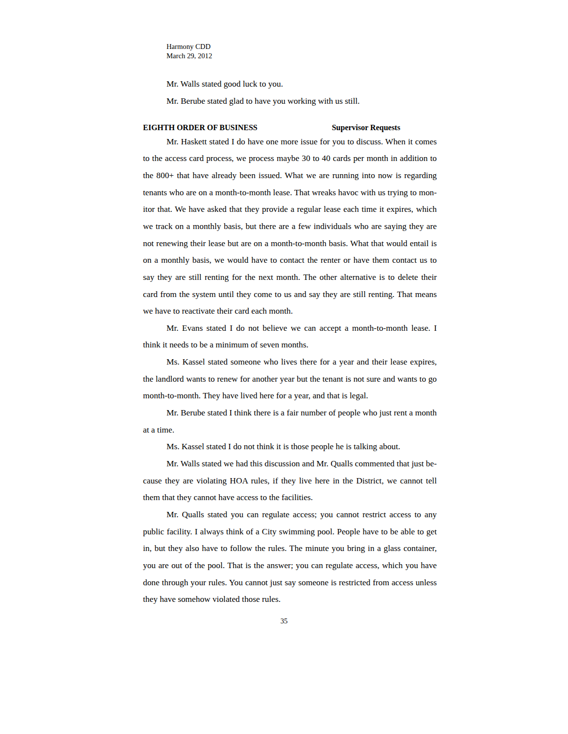Harmony CDD
March 29, 2012
Mr. Walls stated good luck to you.
Mr. Berube stated glad to have you working with us still.
EIGHTH ORDER OF BUSINESS Supervisor Requests
Mr. Haskett stated I do have one more issue for you to discuss. When it comes to the access card process, we process maybe 30 to 40 cards per month in addition to the 800+ that have already been issued. What we are running into now is regarding tenants who are on a month-to-month lease. That wreaks havoc with us trying to monitor that. We have asked that they provide a regular lease each time it expires, which we track on a monthly basis, but there are a few individuals who are saying they are not renewing their lease but are on a month-to-month basis. What that would entail is on a monthly basis, we would have to contact the renter or have them contact us to say they are still renting for the next month. The other alternative is to delete their card from the system until they come to us and say they are still renting. That means we have to reactivate their card each month.
Mr. Evans stated I do not believe we can accept a month-to-month lease. I think it needs to be a minimum of seven months.
Ms. Kassel stated someone who lives there for a year and their lease expires, the landlord wants to renew for another year but the tenant is not sure and wants to go month-to-month. They have lived here for a year, and that is legal.
Mr. Berube stated I think there is a fair number of people who just rent a month at a time.
Ms. Kassel stated I do not think it is those people he is talking about.
Mr. Walls stated we had this discussion and Mr. Qualls commented that just because they are violating HOA rules, if they live here in the District, we cannot tell them that they cannot have access to the facilities.
Mr. Qualls stated you can regulate access; you cannot restrict access to any public facility. I always think of a City swimming pool. People have to be able to get in, but they also have to follow the rules. The minute you bring in a glass container, you are out of the pool. That is the answer; you can regulate access, which you have done through your rules. You cannot just say someone is restricted from access unless they have somehow violated those rules.
35